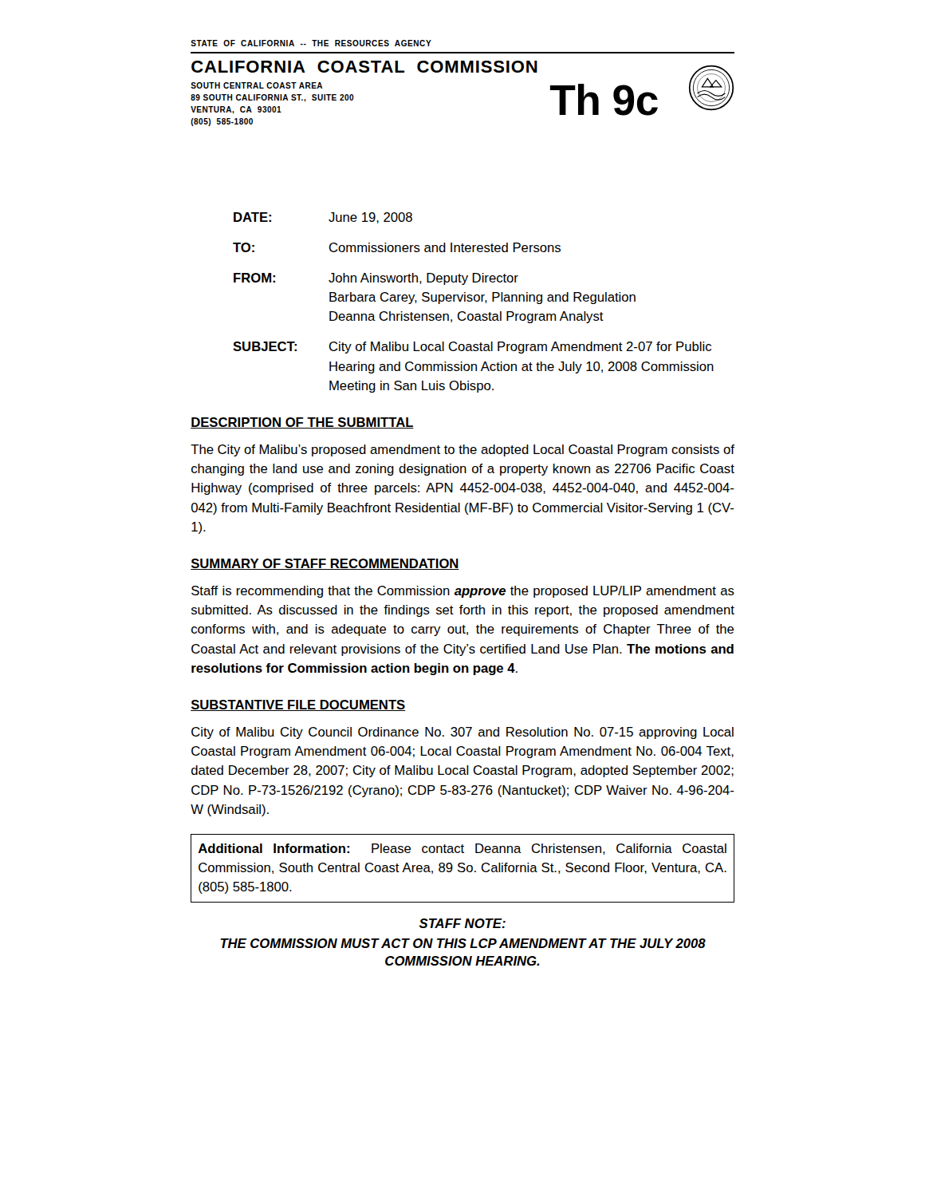STATE OF CALIFORNIA -- THE RESOURCES AGENCY
CALIFORNIA COASTAL COMMISSION
SOUTH CENTRAL COAST AREA
89 SOUTH CALIFORNIA ST., SUITE 200
VENTURA, CA 93001
(805) 585-1800
Th 9c
DATE:
June 19, 2008
TO:
Commissioners and Interested Persons
FROM:
John Ainsworth, Deputy Director
Barbara Carey, Supervisor, Planning and Regulation
Deanna Christensen, Coastal Program Analyst
SUBJECT:
City of Malibu Local Coastal Program Amendment 2-07 for Public Hearing and Commission Action at the July 10, 2008 Commission Meeting in San Luis Obispo.
DESCRIPTION OF THE SUBMITTAL
The City of Malibu’s proposed amendment to the adopted Local Coastal Program consists of changing the land use and zoning designation of a property known as 22706 Pacific Coast Highway (comprised of three parcels: APN 4452-004-038, 4452-004-040, and 4452-004-042) from Multi-Family Beachfront Residential (MF-BF) to Commercial Visitor-Serving 1 (CV-1).
SUMMARY OF STAFF RECOMMENDATION
Staff is recommending that the Commission approve the proposed LUP/LIP amendment as submitted. As discussed in the findings set forth in this report, the proposed amendment conforms with, and is adequate to carry out, the requirements of Chapter Three of the Coastal Act and relevant provisions of the City’s certified Land Use Plan. The motions and resolutions for Commission action begin on page 4.
SUBSTANTIVE FILE DOCUMENTS
City of Malibu City Council Ordinance No. 307 and Resolution No. 07-15 approving Local Coastal Program Amendment 06-004; Local Coastal Program Amendment No. 06-004 Text, dated December 28, 2007; City of Malibu Local Coastal Program, adopted September 2002; CDP No. P-73-1526/2192 (Cyrano); CDP 5-83-276 (Nantucket); CDP Waiver No. 4-96-204-W (Windsail).
Additional Information: Please contact Deanna Christensen, California Coastal Commission, South Central Coast Area, 89 So. California St., Second Floor, Ventura, CA. (805) 585-1800.
STAFF NOTE:
THE COMMISSION MUST ACT ON THIS LCP AMENDMENT AT THE JULY 2008
COMMISSION HEARING.